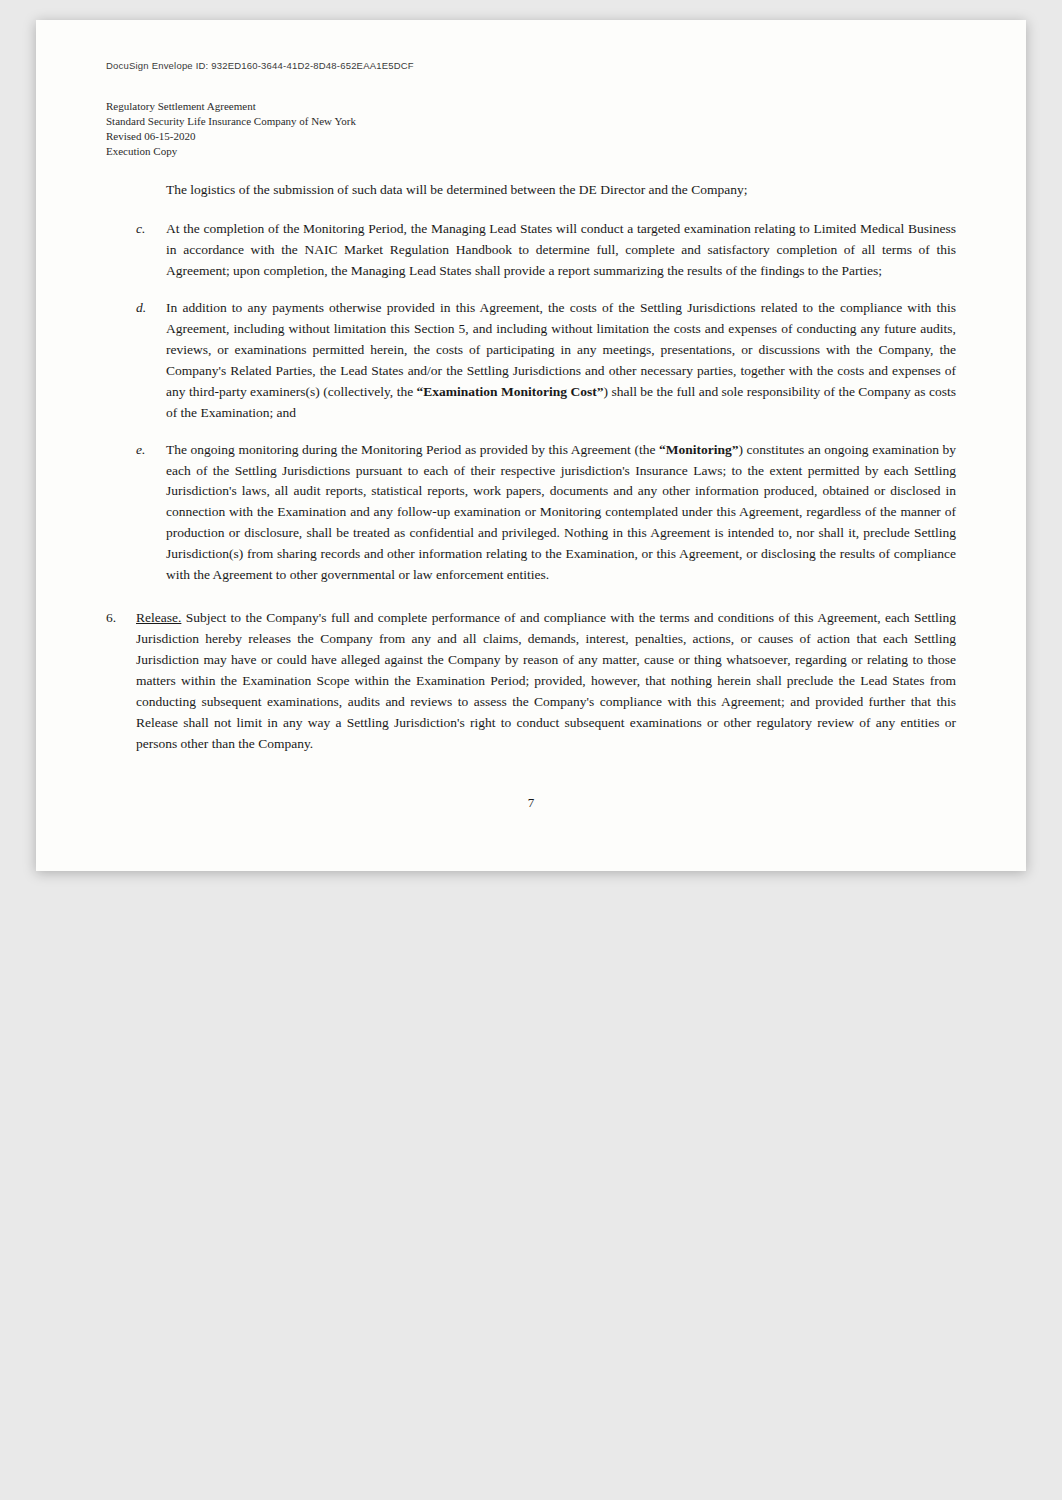DocuSign Envelope ID: 932ED160-3644-41D2-8D48-652EAA1E5DCF
Regulatory Settlement Agreement
Standard Security Life Insurance Company of New York
Revised 06-15-2020
Execution Copy
The logistics of the submission of such data will be determined between the DE Director and the Company;
c. At the completion of the Monitoring Period, the Managing Lead States will conduct a targeted examination relating to Limited Medical Business in accordance with the NAIC Market Regulation Handbook to determine full, complete and satisfactory completion of all terms of this Agreement; upon completion, the Managing Lead States shall provide a report summarizing the results of the findings to the Parties;
d. In addition to any payments otherwise provided in this Agreement, the costs of the Settling Jurisdictions related to the compliance with this Agreement, including without limitation this Section 5, and including without limitation the costs and expenses of conducting any future audits, reviews, or examinations permitted herein, the costs of participating in any meetings, presentations, or discussions with the Company, the Company's Related Parties, the Lead States and/or the Settling Jurisdictions and other necessary parties, together with the costs and expenses of any third-party examiners(s) (collectively, the “Examination Monitoring Cost”) shall be the full and sole responsibility of the Company as costs of the Examination; and
e. The ongoing monitoring during the Monitoring Period as provided by this Agreement (the “Monitoring”) constitutes an ongoing examination by each of the Settling Jurisdictions pursuant to each of their respective jurisdiction's Insurance Laws; to the extent permitted by each Settling Jurisdiction's laws, all audit reports, statistical reports, work papers, documents and any other information produced, obtained or disclosed in connection with the Examination and any follow-up examination or Monitoring contemplated under this Agreement, regardless of the manner of production or disclosure, shall be treated as confidential and privileged. Nothing in this Agreement is intended to, nor shall it, preclude Settling Jurisdiction(s) from sharing records and other information relating to the Examination, or this Agreement, or disclosing the results of compliance with the Agreement to other governmental or law enforcement entities.
6. Release. Subject to the Company's full and complete performance of and compliance with the terms and conditions of this Agreement, each Settling Jurisdiction hereby releases the Company from any and all claims, demands, interest, penalties, actions, or causes of action that each Settling Jurisdiction may have or could have alleged against the Company by reason of any matter, cause or thing whatsoever, regarding or relating to those matters within the Examination Scope within the Examination Period; provided, however, that nothing herein shall preclude the Lead States from conducting subsequent examinations, audits and reviews to assess the Company's compliance with this Agreement; and provided further that this Release shall not limit in any way a Settling Jurisdiction's right to conduct subsequent examinations or other regulatory review of any entities or persons other than the Company.
7